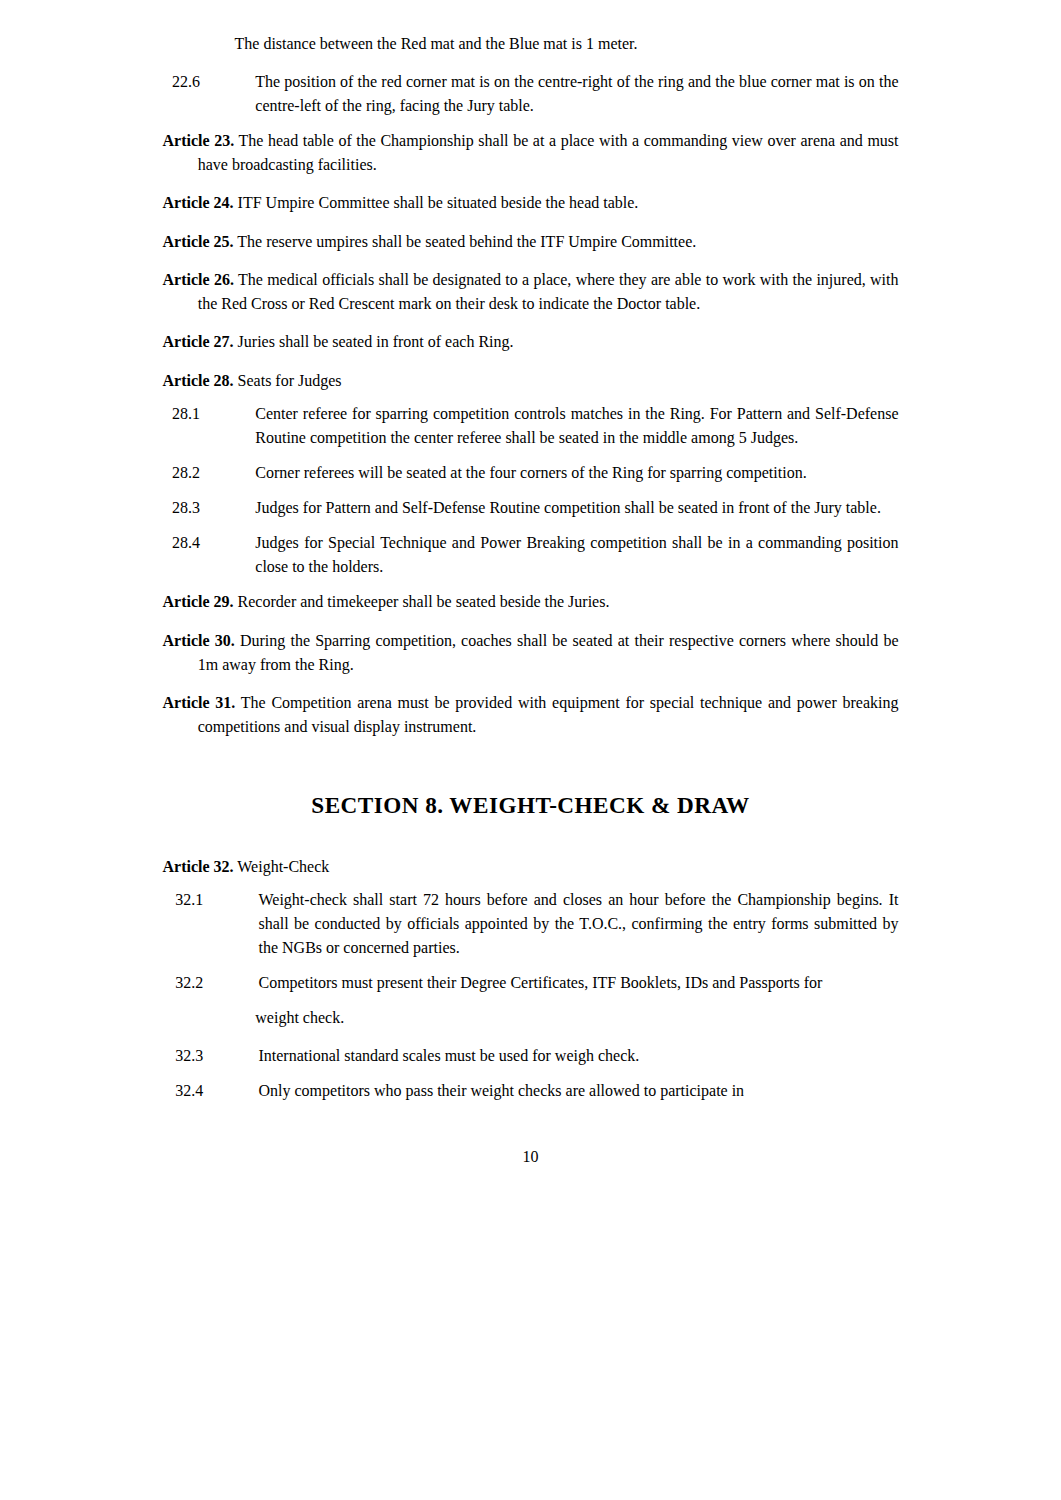The distance between the Red mat and the Blue mat is 1 meter.
22.6 The position of the red corner mat is on the centre-right of the ring and the blue corner mat is on the centre-left of the ring, facing the Jury table.
Article 23. The head table of the Championship shall be at a place with a commanding view over arena and must have broadcasting facilities.
Article 24. ITF Umpire Committee shall be situated beside the head table.
Article 25. The reserve umpires shall be seated behind the ITF Umpire Committee.
Article 26. The medical officials shall be designated to a place, where they are able to work with the injured, with the Red Cross or Red Crescent mark on their desk to indicate the Doctor table.
Article 27. Juries shall be seated in front of each Ring.
Article 28. Seats for Judges
28.1 Center referee for sparring competition controls matches in the Ring. For Pattern and Self-Defense Routine competition the center referee shall be seated in the middle among 5 Judges.
28.2 Corner referees will be seated at the four corners of the Ring for sparring competition.
28.3 Judges for Pattern and Self-Defense Routine competition shall be seated in front of the Jury table.
28.4 Judges for Special Technique and Power Breaking competition shall be in a commanding position close to the holders.
Article 29. Recorder and timekeeper shall be seated beside the Juries.
Article 30. During the Sparring competition, coaches shall be seated at their respective corners where should be 1m away from the Ring.
Article 31. The Competition arena must be provided with equipment for special technique and power breaking competitions and visual display instrument.
SECTION 8. WEIGHT-CHECK & DRAW
Article 32. Weight-Check
32.1 Weight-check shall start 72 hours before and closes an hour before the Championship begins. It shall be conducted by officials appointed by the T.O.C., confirming the entry forms submitted by the NGBs or concerned parties.
32.2 Competitors must present their Degree Certificates, ITF Booklets, IDs and Passports for
weight check.
32.3 International standard scales must be used for weigh check.
32.4 Only competitors who pass their weight checks are allowed to participate in
10